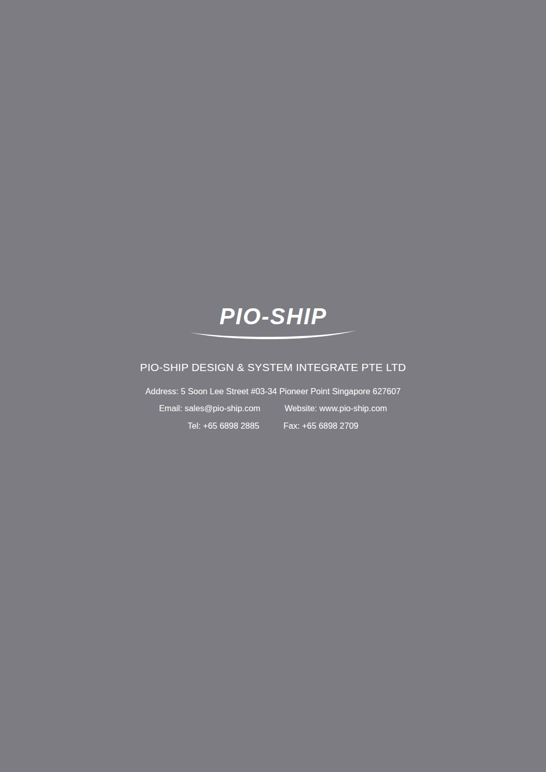PIO-SHIP
PIO-SHIP DESIGN & SYSTEM INTEGRATE PTE LTD
Address: 5 Soon Lee Street #03-34 Pioneer Point Singapore 627607 Email: sales@pio-ship.com Website: www.pio-ship.com Tel: +65 6898 2885 Fax: +65 6898 2709